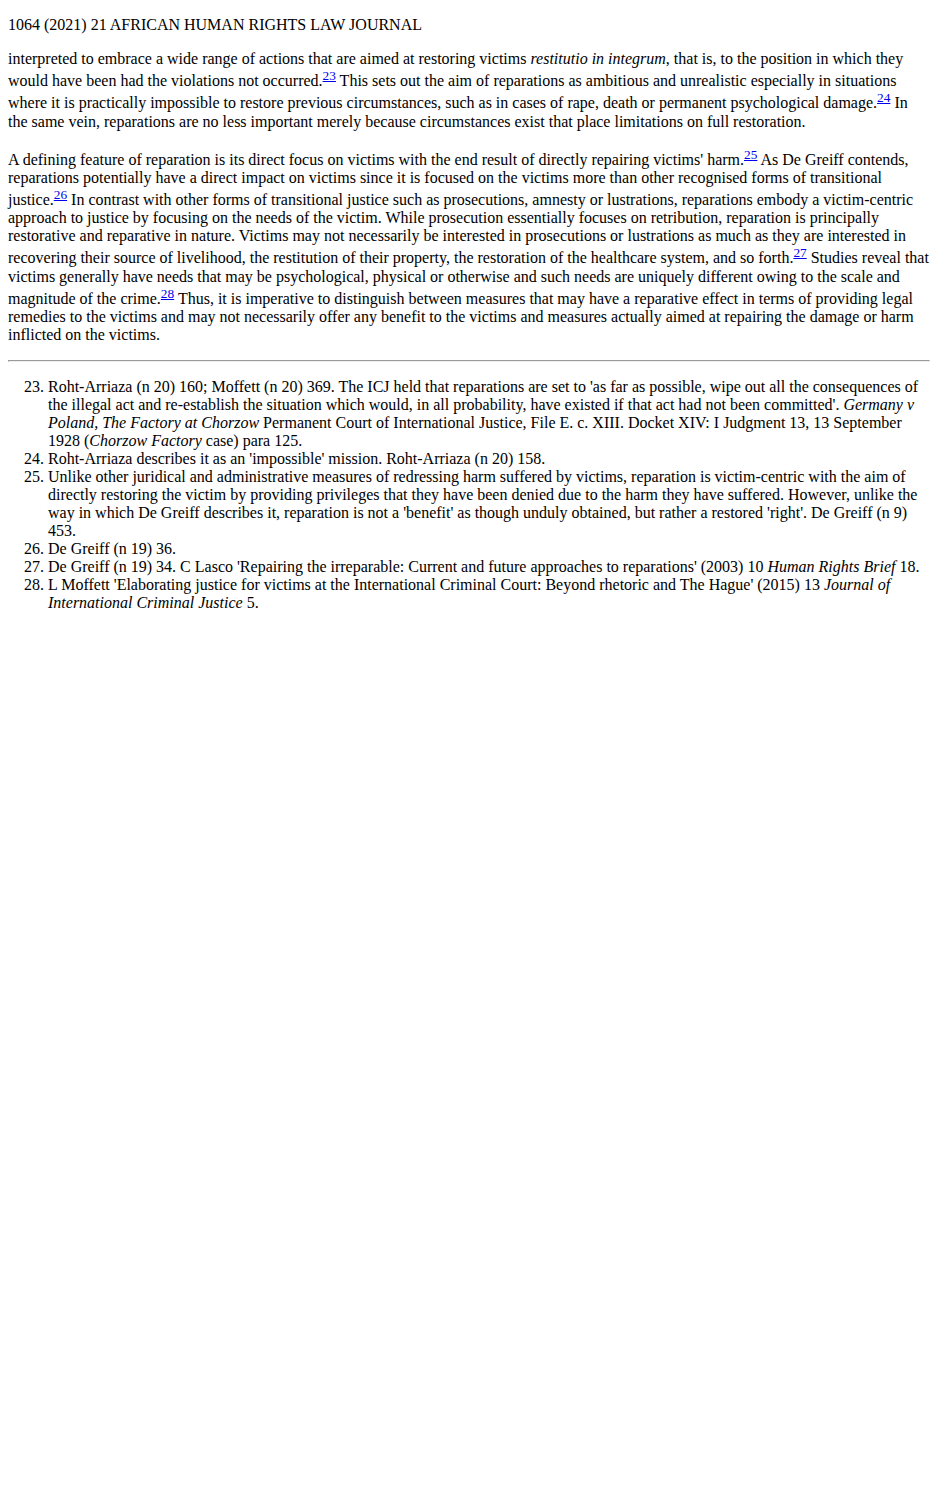1064 (2021) 21 AFRICAN HUMAN RIGHTS LAW JOURNAL
interpreted to embrace a wide range of actions that are aimed at restoring victims restitutio in integrum, that is, to the position in which they would have been had the violations not occurred.23 This sets out the aim of reparations as ambitious and unrealistic especially in situations where it is practically impossible to restore previous circumstances, such as in cases of rape, death or permanent psychological damage.24 In the same vein, reparations are no less important merely because circumstances exist that place limitations on full restoration.
A defining feature of reparation is its direct focus on victims with the end result of directly repairing victims' harm.25 As De Greiff contends, reparations potentially have a direct impact on victims since it is focused on the victims more than other recognised forms of transitional justice.26 In contrast with other forms of transitional justice such as prosecutions, amnesty or lustrations, reparations embody a victim-centric approach to justice by focusing on the needs of the victim. While prosecution essentially focuses on retribution, reparation is principally restorative and reparative in nature. Victims may not necessarily be interested in prosecutions or lustrations as much as they are interested in recovering their source of livelihood, the restitution of their property, the restoration of the healthcare system, and so forth.27 Studies reveal that victims generally have needs that may be psychological, physical or otherwise and such needs are uniquely different owing to the scale and magnitude of the crime.28 Thus, it is imperative to distinguish between measures that may have a reparative effect in terms of providing legal remedies to the victims and may not necessarily offer any benefit to the victims and measures actually aimed at repairing the damage or harm inflicted on the victims.
Roht-Arriaza (n 20) 160; Moffett (n 20) 369. The ICJ held that reparations are set to 'as far as possible, wipe out all the consequences of the illegal act and re-establish the situation which would, in all probability, have existed if that act had not been committed'. Germany v Poland, The Factory at Chorzow Permanent Court of International Justice, File E. c. XIII. Docket XIV: I Judgment 13, 13 September 1928 (Chorzow Factory case) para 125.
Roht-Arriaza describes it as an 'impossible' mission. Roht-Arriaza (n 20) 158.
Unlike other juridical and administrative measures of redressing harm suffered by victims, reparation is victim-centric with the aim of directly restoring the victim by providing privileges that they have been denied due to the harm they have suffered. However, unlike the way in which De Greiff describes it, reparation is not a 'benefit' as though unduly obtained, but rather a restored 'right'. De Greiff (n 9) 453.
De Greiff (n 19) 36.
De Greiff (n 19) 34. C Lasco 'Repairing the irreparable: Current and future approaches to reparations' (2003) 10 Human Rights Brief 18.
L Moffett 'Elaborating justice for victims at the International Criminal Court: Beyond rhetoric and The Hague' (2015) 13 Journal of International Criminal Justice 5.